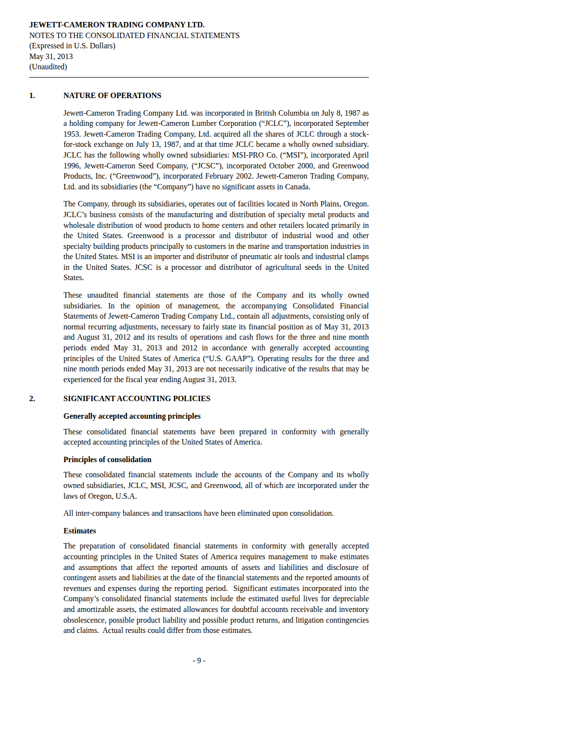Jewett-Cameron Trading Company Ltd.
NOTES TO THE CONSOLIDATED FINANCIAL STATEMENTS
(Expressed in U.S. Dollars)
May 31, 2013
(Unaudited)
1. Nature of Operations
Jewett-Cameron Trading Company Ltd. was incorporated in British Columbia on July 8, 1987 as a holding company for Jewett-Cameron Lumber Corporation (“JCLC”), incorporated September 1953. Jewett-Cameron Trading Company, Ltd. acquired all the shares of JCLC through a stock-for-stock exchange on July 13, 1987, and at that time JCLC became a wholly owned subsidiary. JCLC has the following wholly owned subsidiaries: MSI-PRO Co. (“MSI”), incorporated April 1996, Jewett-Cameron Seed Company, (“JCSC”), incorporated October 2000, and Greenwood Products, Inc. (“Greenwood”), incorporated February 2002. Jewett-Cameron Trading Company, Ltd. and its subsidiaries (the “Company”) have no significant assets in Canada.
The Company, through its subsidiaries, operates out of facilities located in North Plains, Oregon. JCLC’s business consists of the manufacturing and distribution of specialty metal products and wholesale distribution of wood products to home centers and other retailers located primarily in the United States. Greenwood is a processor and distributor of industrial wood and other specialty building products principally to customers in the marine and transportation industries in the United States. MSI is an importer and distributor of pneumatic air tools and industrial clamps in the United States. JCSC is a processor and distributor of agricultural seeds in the United States.
These unaudited financial statements are those of the Company and its wholly owned subsidiaries. In the opinion of management, the accompanying Consolidated Financial Statements of Jewett-Cameron Trading Company Ltd., contain all adjustments, consisting only of normal recurring adjustments, necessary to fairly state its financial position as of May 31, 2013 and August 31, 2012 and its results of operations and cash flows for the three and nine month periods ended May 31, 2013 and 2012 in accordance with generally accepted accounting principles of the United States of America (“U.S. GAAP”). Operating results for the three and nine month periods ended May 31, 2013 are not necessarily indicative of the results that may be experienced for the fiscal year ending August 31, 2013.
2. Significant Accounting Policies
Generally accepted accounting principles
These consolidated financial statements have been prepared in conformity with generally accepted accounting principles of the United States of America.
Principles of consolidation
These consolidated financial statements include the accounts of the Company and its wholly owned subsidiaries, JCLC, MSI, JCSC, and Greenwood, all of which are incorporated under the laws of Oregon, U.S.A.
All inter-company balances and transactions have been eliminated upon consolidation.
Estimates
The preparation of consolidated financial statements in conformity with generally accepted accounting principles in the United States of America requires management to make estimates and assumptions that affect the reported amounts of assets and liabilities and disclosure of contingent assets and liabilities at the date of the financial statements and the reported amounts of revenues and expenses during the reporting period. Significant estimates incorporated into the Company’s consolidated financial statements include the estimated useful lives for depreciable and amortizable assets, the estimated allowances for doubtful accounts receivable and inventory obsolescence, possible product liability and possible product returns, and litigation contingencies and claims. Actual results could differ from those estimates.
- 9 -